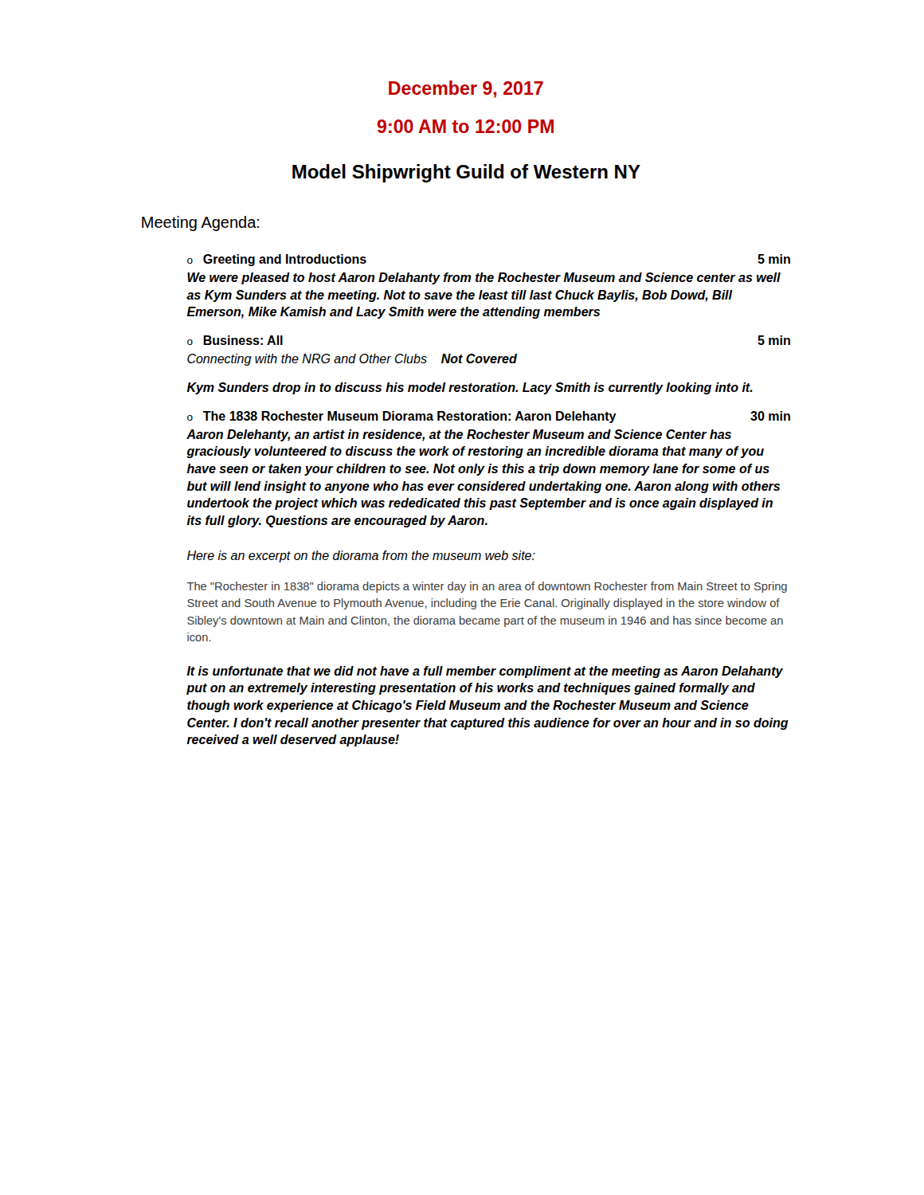December 9, 2017
9:00 AM to 12:00 PM
Model Shipwright Guild of Western NY
Meeting Agenda:
o Greeting and Introductions 5 min
We were pleased to host Aaron Delahanty from the Rochester Museum and Science center as well as Kym Sunders at the meeting. Not to save the least till last Chuck Baylis, Bob Dowd, Bill Emerson, Mike Kamish and Lacy Smith were the attending members
o Business: All 5 min
Connecting with the NRG and Other Clubs Not Covered
Kym Sunders drop in to discuss his model restoration. Lacy Smith is currently looking into it.
o The 1838 Rochester Museum Diorama Restoration: Aaron Delehanty 30 min
Aaron Delehanty, an artist in residence, at the Rochester Museum and Science Center has graciously volunteered to discuss the work of restoring an incredible diorama that many of you have seen or taken your children to see. Not only is this a trip down memory lane for some of us but will lend insight to anyone who has ever considered undertaking one. Aaron along with others undertook the project which was rededicated this past September and is once again displayed in its full glory. Questions are encouraged by Aaron.
Here is an excerpt on the diorama from the museum web site:
The "Rochester in 1838" diorama depicts a winter day in an area of downtown Rochester from Main Street to Spring Street and South Avenue to Plymouth Avenue, including the Erie Canal. Originally displayed in the store window of Sibley's downtown at Main and Clinton, the diorama became part of the museum in 1946 and has since become an icon.
It is unfortunate that we did not have a full member compliment at the meeting as Aaron Delahanty put on an extremely interesting presentation of his works and techniques gained formally and though work experience at Chicago's Field Museum and the Rochester Museum and Science Center. I don't recall another presenter that captured this audience for over an hour and in so doing received a well deserved applause!